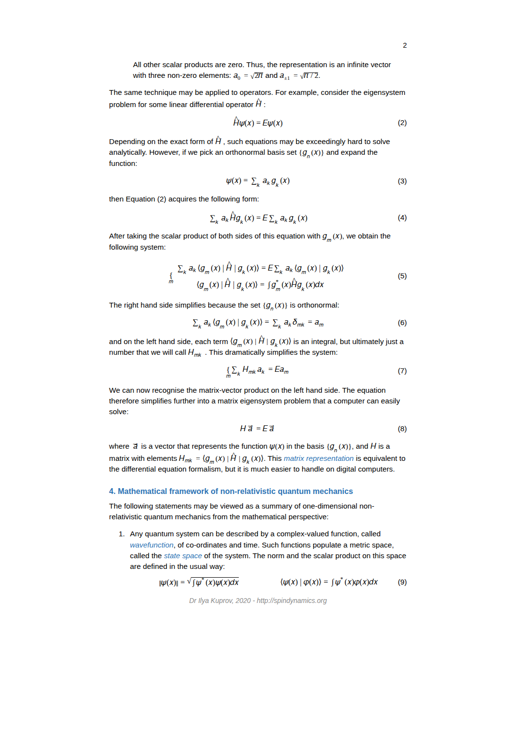2
All other scalar products are zero. Thus, the representation is an infinite vector with three non-zero elements: a0=2π and a±1=π/2 .
The same technique may be applied to operators. For example, consider the eigensystem problem for some linear differential operator H^ :
H^ ψ(x) = Eψ(x)
(2)
Depending on the exact form of H^ , such equations may be exceedingly hard to solve analytically. However, if we pick an orthonormal basis set {gn(x)} and expand the function:
ψ(x) = ∑k ak gk (x)
(3)
then Equation (2) acquires the following form:
∑k ak H^ gk (x) = E ∑k ak gk (x)
(4)
After taking the scalar product of both sides of this equation with gm(x), we obtain the following system:
{ m ∑k ak ⟨ gm(x) | H^ | gk(x) ⟩ = E ∑k ak ⟨ gm(x) | gk(x) ⟩ ⟨ gm(x) | H^ | gk(x) ⟩ = ∫ gm* (x) H^ gk (x) dx
(5)
The right hand side simplifies because the set {gn(x)} is orthonormal:
∑k ak ⟨ gm(x) | gk(x) ⟩ = ∑k ak δmk = am
(6)
and on the left hand side, each term ⟨ gm(x) | H^ | gk(x) ⟩ is an integral, but ultimately just a number that we will call Hmk . This dramatically simplifies the system:
{ m ∑k Hmk ak = E am
(7)
We can now recognise the matrix-vector product on the left hand side. The equation therefore simplifies further into a matrix eigensystem problem that a computer can easily solve:
H a→ = E a→
(8)
where a→ is a vector that represents the function ψ(x) in the basis {gn(x)} , and H is a matrix with elements Hmk = ⟨ gm(x) | H^ | gk(x) ⟩ . This matrix representation is equivalent to the differential equation formalism, but it is much easier to handle on digital computers.
4. Mathematical framework of non-relativistic quantum mechanics
The following statements may be viewed as a summary of one-dimensional non-relativistic quantum mechanics from the mathematical perspective:
Any quantum system can be described by a complex-valued function, called wavefunction, of co-ordinates and time. Such functions populate a metric space, called the state space of the system. The norm and the scalar product on this space are defined in the usual way:
‖ ψ(x) ‖ = ∫ ψ* (x) ψ (x) dx ⟨ ψ(x) | φ(x) ⟩ = ∫ ψ* (x) φ (x) dx
(9)
Dr Ilya Kuprov, 2020 - http://spindynamics.org